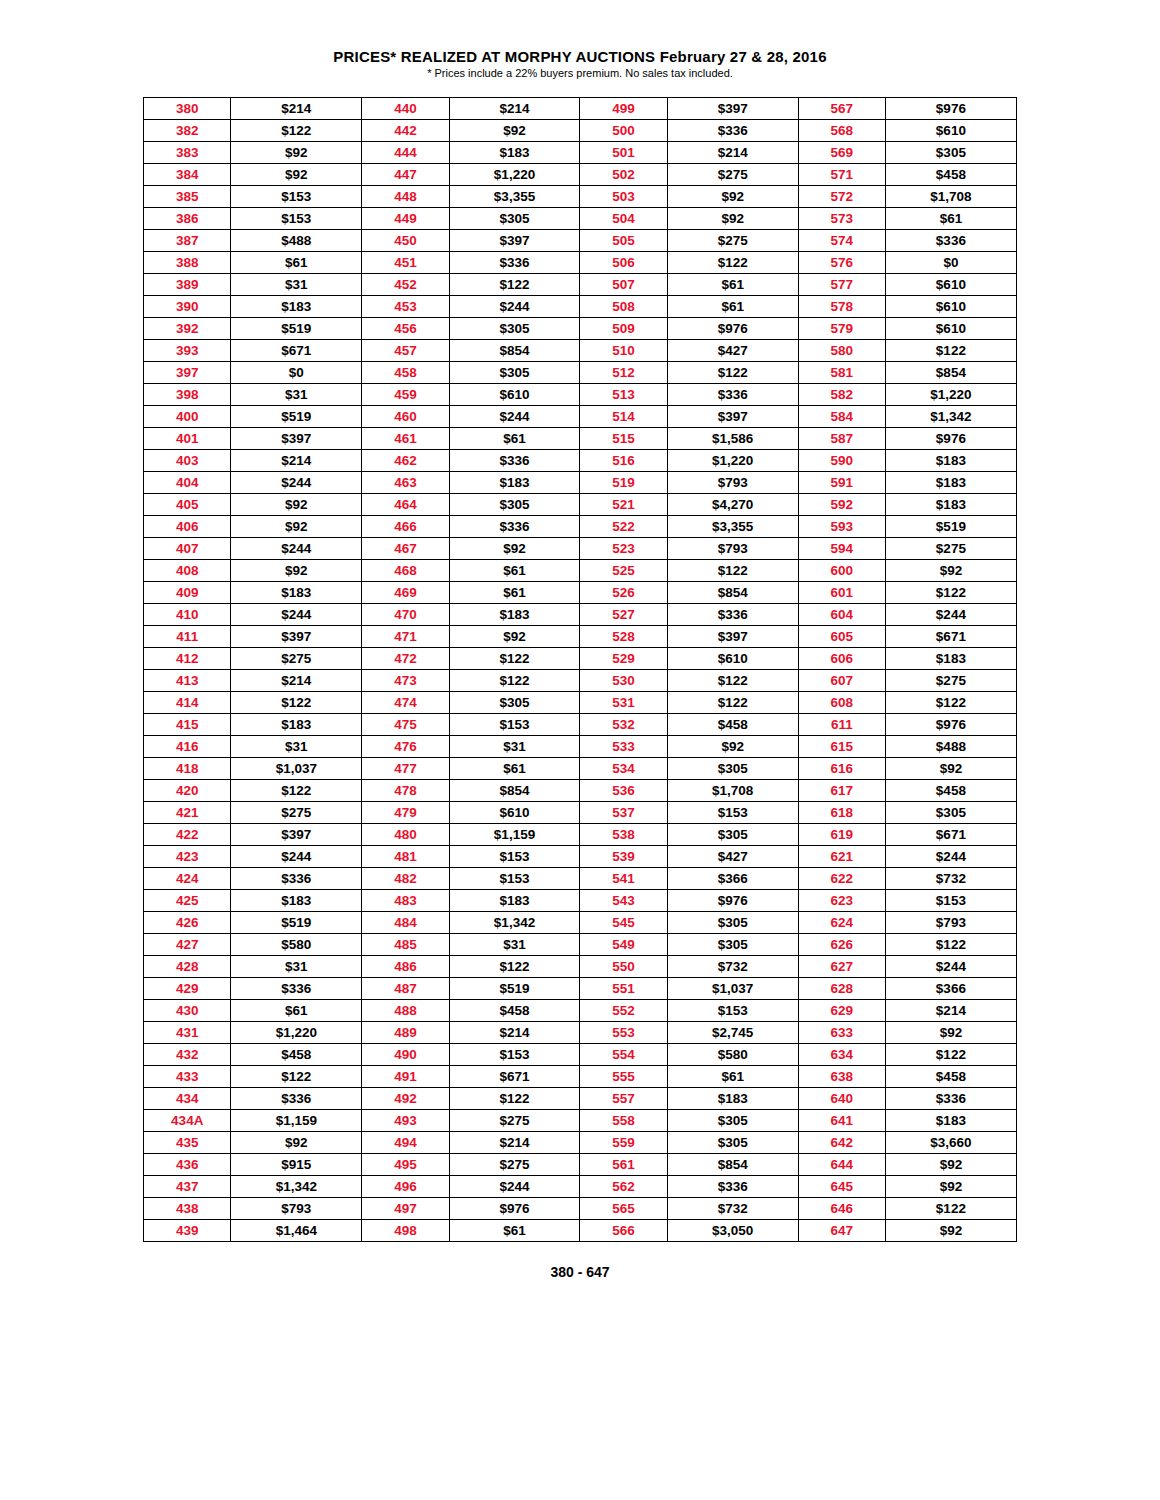PRICES* REALIZED AT MORPHY AUCTIONS February 27 & 28, 2016
* Prices include a 22% buyers premium. No sales tax included.
| 380 | $214 | 440 | $214 | 499 | $397 | 567 | $976 |
| 382 | $122 | 442 | $92 | 500 | $336 | 568 | $610 |
| 383 | $92 | 444 | $183 | 501 | $214 | 569 | $305 |
| 384 | $92 | 447 | $1,220 | 502 | $275 | 571 | $458 |
| 385 | $153 | 448 | $3,355 | 503 | $92 | 572 | $1,708 |
| 386 | $153 | 449 | $305 | 504 | $92 | 573 | $61 |
| 387 | $488 | 450 | $397 | 505 | $275 | 574 | $336 |
| 388 | $61 | 451 | $336 | 506 | $122 | 576 | $0 |
| 389 | $31 | 452 | $122 | 507 | $61 | 577 | $610 |
| 390 | $183 | 453 | $244 | 508 | $61 | 578 | $610 |
| 392 | $519 | 456 | $305 | 509 | $976 | 579 | $610 |
| 393 | $671 | 457 | $854 | 510 | $427 | 580 | $122 |
| 397 | $0 | 458 | $305 | 512 | $122 | 581 | $854 |
| 398 | $31 | 459 | $610 | 513 | $336 | 582 | $1,220 |
| 400 | $519 | 460 | $244 | 514 | $397 | 584 | $1,342 |
| 401 | $397 | 461 | $61 | 515 | $1,586 | 587 | $976 |
| 403 | $214 | 462 | $336 | 516 | $1,220 | 590 | $183 |
| 404 | $244 | 463 | $183 | 519 | $793 | 591 | $183 |
| 405 | $92 | 464 | $305 | 521 | $4,270 | 592 | $183 |
| 406 | $92 | 466 | $336 | 522 | $3,355 | 593 | $519 |
| 407 | $244 | 467 | $92 | 523 | $793 | 594 | $275 |
| 408 | $92 | 468 | $61 | 525 | $122 | 600 | $92 |
| 409 | $183 | 469 | $61 | 526 | $854 | 601 | $122 |
| 410 | $244 | 470 | $183 | 527 | $336 | 604 | $244 |
| 411 | $397 | 471 | $92 | 528 | $397 | 605 | $671 |
| 412 | $275 | 472 | $122 | 529 | $610 | 606 | $183 |
| 413 | $214 | 473 | $122 | 530 | $122 | 607 | $275 |
| 414 | $122 | 474 | $305 | 531 | $122 | 608 | $122 |
| 415 | $183 | 475 | $153 | 532 | $458 | 611 | $976 |
| 416 | $31 | 476 | $31 | 533 | $92 | 615 | $488 |
| 418 | $1,037 | 477 | $61 | 534 | $305 | 616 | $92 |
| 420 | $122 | 478 | $854 | 536 | $1,708 | 617 | $458 |
| 421 | $275 | 479 | $610 | 537 | $153 | 618 | $305 |
| 422 | $397 | 480 | $1,159 | 538 | $305 | 619 | $671 |
| 423 | $244 | 481 | $153 | 539 | $427 | 621 | $244 |
| 424 | $336 | 482 | $153 | 541 | $366 | 622 | $732 |
| 425 | $183 | 483 | $183 | 543 | $976 | 623 | $153 |
| 426 | $519 | 484 | $1,342 | 545 | $305 | 624 | $793 |
| 427 | $580 | 485 | $31 | 549 | $305 | 626 | $122 |
| 428 | $31 | 486 | $122 | 550 | $732 | 627 | $244 |
| 429 | $336 | 487 | $519 | 551 | $1,037 | 628 | $366 |
| 430 | $61 | 488 | $458 | 552 | $153 | 629 | $214 |
| 431 | $1,220 | 489 | $214 | 553 | $2,745 | 633 | $92 |
| 432 | $458 | 490 | $153 | 554 | $580 | 634 | $122 |
| 433 | $122 | 491 | $671 | 555 | $61 | 638 | $458 |
| 434 | $336 | 492 | $122 | 557 | $183 | 640 | $336 |
| 434A | $1,159 | 493 | $275 | 558 | $305 | 641 | $183 |
| 435 | $92 | 494 | $214 | 559 | $305 | 642 | $3,660 |
| 436 | $915 | 495 | $275 | 561 | $854 | 644 | $92 |
| 437 | $1,342 | 496 | $244 | 562 | $336 | 645 | $92 |
| 438 | $793 | 497 | $976 | 565 | $732 | 646 | $122 |
| 439 | $1,464 | 498 | $61 | 566 | $3,050 | 647 | $92 |
380 - 647